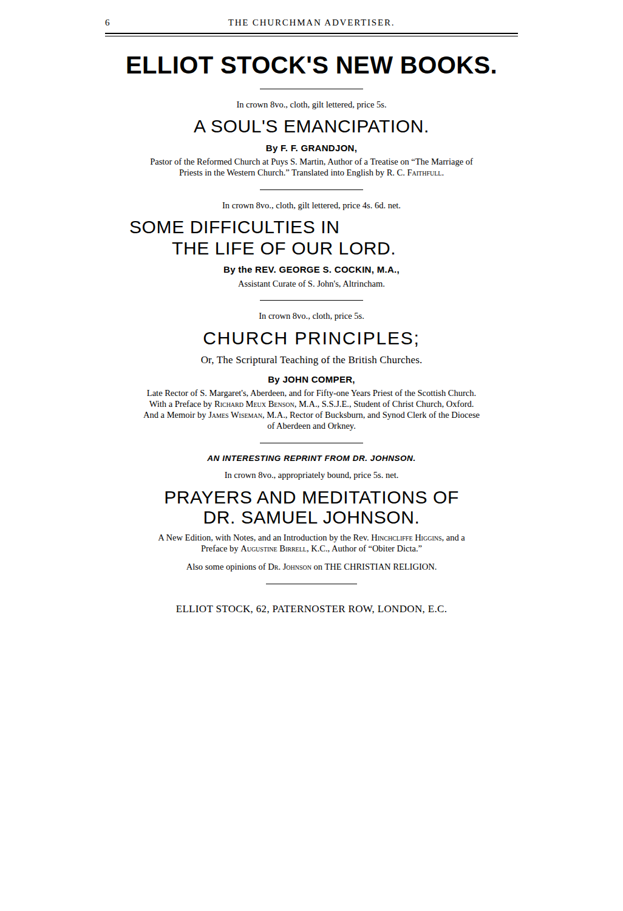6 THE CHURCHMAN ADVERTISER.
ELLIOT STOCK'S NEW BOOKS.
In crown 8vo., cloth, gilt lettered, price 5s.
A SOUL'S EMANCIPATION.
By F. F. GRANDJON,
Pastor of the Reformed Church at Puys S. Martin, Author of a Treatise on “The Marriage of
Priests in the Western Church.” Translated into English by R. C. Faithfull.
In crown 8vo., cloth, gilt lettered, price 4s. 6d. net.
SOME DIFFICULTIES INTHE LIFE OF OUR LORD.
By the REV. GEORGE S. COCKIN, M.A.,
Assistant Curate of S. John's, Altrincham.
In crown 8vo., cloth, price 5s.
CHURCH PRINCIPLES;
Or, The Scriptural Teaching of the British Churches.
By JOHN COMPER,
Late Rector of S. Margaret's, Aberdeen, and for Fifty-one Years Priest of the Scottish Church.
With a Preface by Richard Meux Benson, M.A., S.S.J.E., Student of Christ Church, Oxford.
And a Memoir by James Wiseman, M.A., Rector of Bucksburn, and Synod Clerk of the Diocese
of Aberdeen and Orkney.
AN INTERESTING REPRINT FROM DR. JOHNSON.
In crown 8vo., appropriately bound, price 5s. net.
PRAYERS AND MEDITATIONS OF
DR. SAMUEL JOHNSON.
A New Edition, with Notes, and an Introduction by the Rev. Hinchcliffe Higgins, and a
Preface by Augustine Birrell, K.C., Author of “Obiter Dicta.”
Also some opinions of Dr. Johnson on THE CHRISTIAN RELIGION.
ELLIOT STOCK, 62, PATERNOSTER ROW, LONDON, E.C.